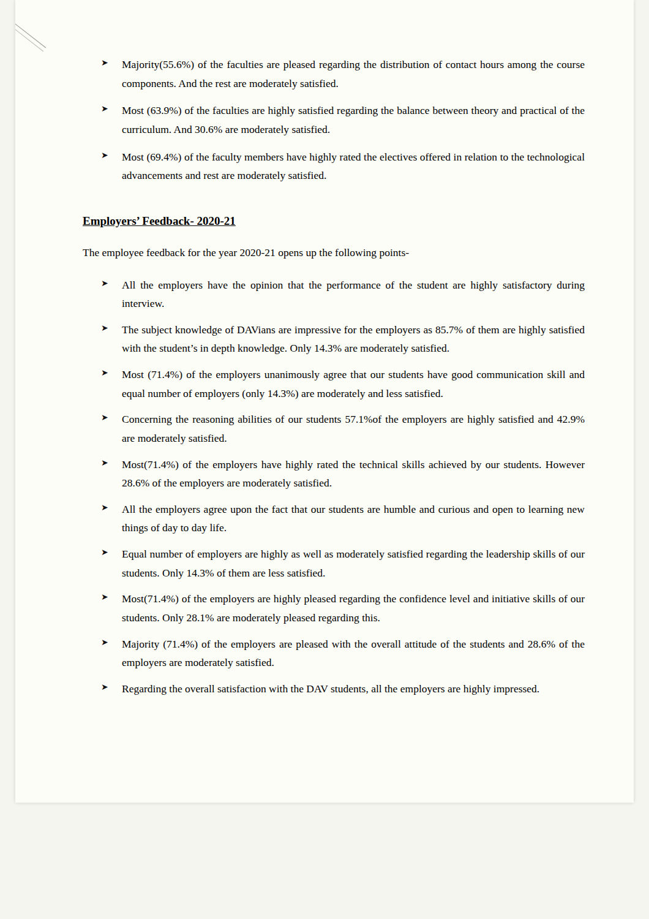Majority(55.6%) of the faculties are pleased regarding the distribution of contact hours among the course components. And the rest are moderately satisfied.
Most (63.9%) of the faculties are highly satisfied regarding the balance between theory and practical of the curriculum. And 30.6% are moderately satisfied.
Most (69.4%) of the faculty members have highly rated the electives offered in relation to the technological advancements and rest are moderately satisfied.
Employers’ Feedback- 2020-21
The employee feedback for the year 2020-21 opens up the following points-
All the employers have the opinion that the performance of the student are highly satisfactory during interview.
The subject knowledge of DAVians are impressive for the employers as 85.7% of them are highly satisfied with the student’s in depth knowledge. Only 14.3% are moderately satisfied.
Most (71.4%) of the employers unanimously agree that our students have good communication skill and equal number of employers (only 14.3%) are moderately and less satisfied.
Concerning the reasoning abilities of our students 57.1%of the employers are highly satisfied and 42.9% are moderately satisfied.
Most(71.4%) of the employers have highly rated the technical skills achieved by our students. However 28.6% of the employers are moderately satisfied.
All the employers agree upon the fact that our students are humble and curious and open to learning new things of day to day life.
Equal number of employers are highly as well as moderately satisfied regarding the leadership skills of our students. Only 14.3% of them are less satisfied.
Most(71.4%) of the employers are highly pleased regarding the confidence level and initiative skills of our students. Only 28.1% are moderately pleased regarding this.
Majority (71.4%) of the employers are pleased with the overall attitude of the students and 28.6% of the employers are moderately satisfied.
Regarding the overall satisfaction with the DAV students, all the employers are highly impressed.